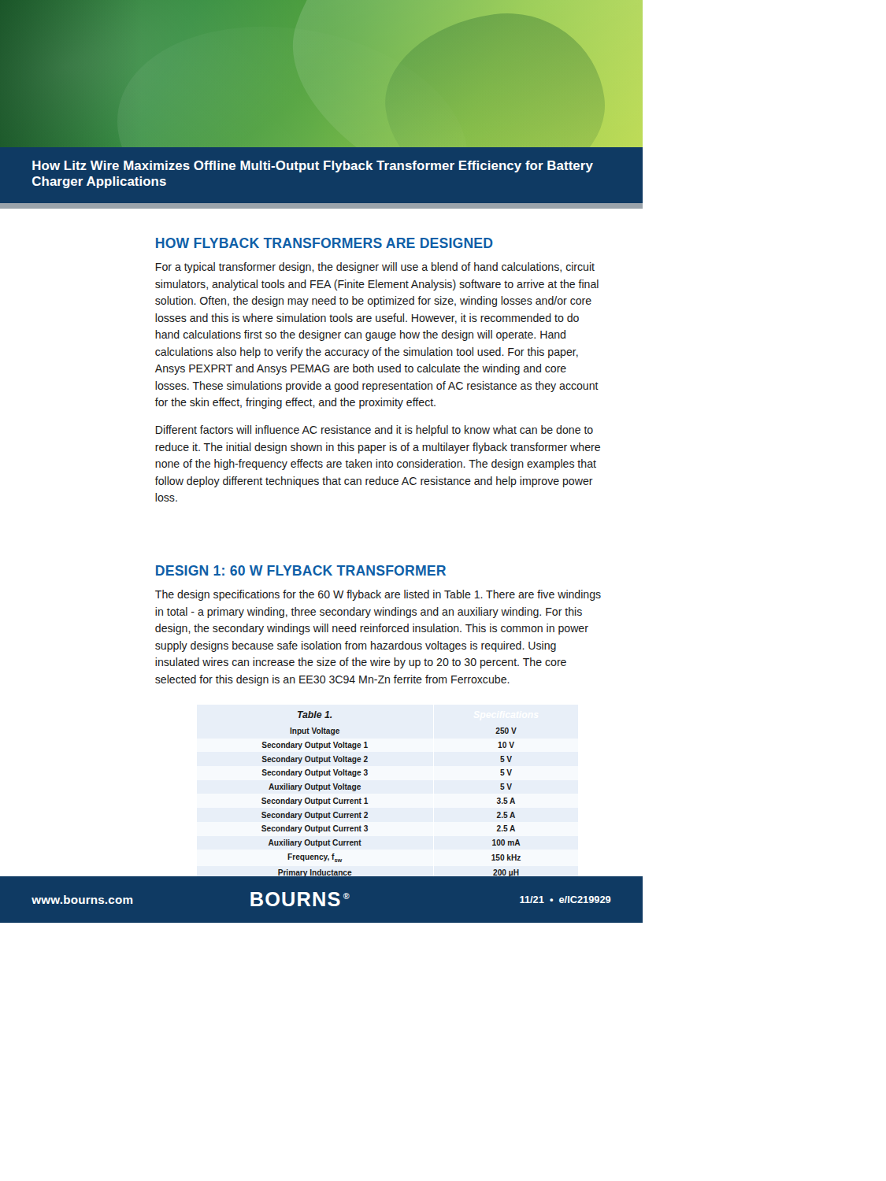How Litz Wire Maximizes Offline Multi-Output Flyback Transformer Efficiency for Battery Charger Applications
How Flyback Transformers Are Designed
For a typical transformer design, the designer will use a blend of hand calculations, circuit simulators, analytical tools and FEA (Finite Element Analysis) software to arrive at the final solution. Often, the design may need to be optimized for size, winding losses and/or core losses and this is where simulation tools are useful. However, it is recommended to do hand calculations first so the designer can gauge how the design will operate. Hand calculations also help to verify the accuracy of the simulation tool used. For this paper, Ansys PEXPRT and Ansys PEMAG are both used to calculate the winding and core losses. These simulations provide a good representation of AC resistance as they account for the skin effect, fringing effect, and the proximity effect.
Different factors will influence AC resistance and it is helpful to know what can be done to reduce it. The initial design shown in this paper is of a multilayer flyback transformer where none of the high-frequency effects are taken into consideration. The design examples that follow deploy different techniques that can reduce AC resistance and help improve power loss.
Design 1: 60 W Flyback Transformer
The design specifications for the 60 W flyback are listed in Table 1. There are five windings in total - a primary winding, three secondary windings and an auxiliary winding. For this design, the secondary windings will need reinforced insulation. This is common in power supply designs because safe isolation from hazardous voltages is required. Using insulated wires can increase the size of the wire by up to 20 to 30 percent. The core selected for this design is an EE30 3C94 Mn-Zn ferrite from Ferroxcube.
| Table 1. | Specifications |
| Input Voltage | 250 V |
| Secondary Output Voltage 1 | 10 V |
| Secondary Output Voltage 2 | 5 V |
| Secondary Output Voltage 3 | 5 V |
| Auxiliary Output Voltage | 5 V |
| Secondary Output Current 1 | 3.5 A |
| Secondary Output Current 2 | 2.5 A |
| Secondary Output Current 3 | 2.5 A |
| Auxiliary Output Current | 100 mA |
| Frequency, f sw | 150 kHz |
| Primary Inductance | 200 µH |
| Temperature Rise | 40 °C |
| Ambient Temperature | 25 °C |
www.bourns.com
BOURNS®
11/21 • e/IC219929